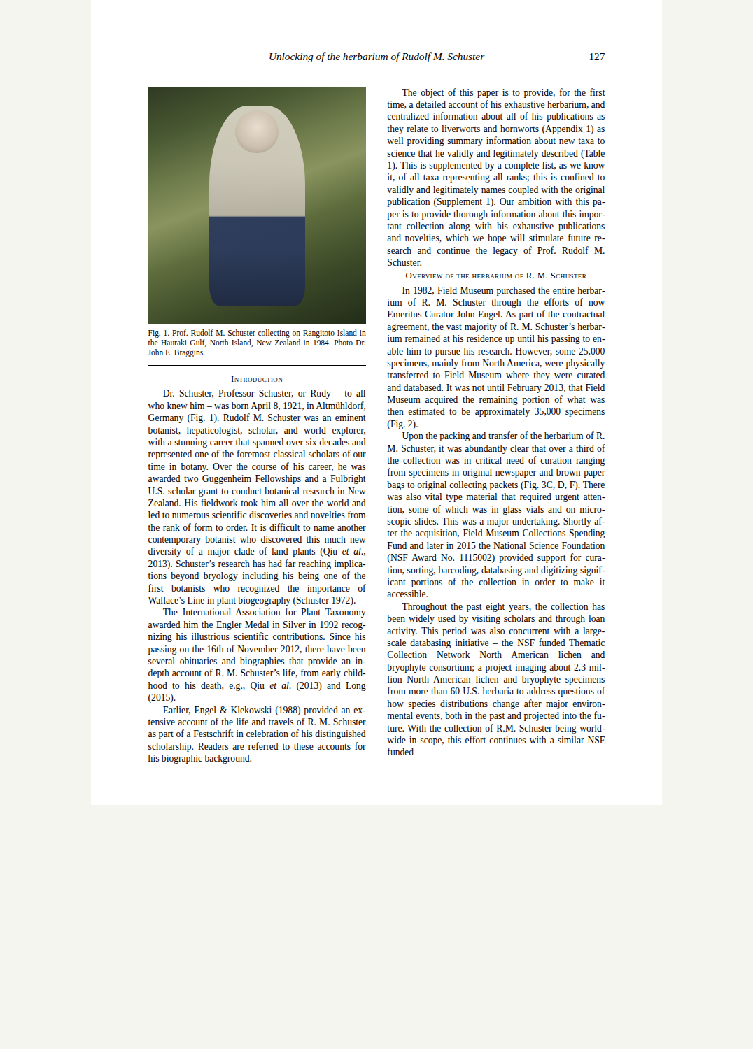Unlocking of the herbarium of Rudolf M. Schuster 127
Fig. 1. Prof. Rudolf M. Schuster collecting on Rangitoto Island in the Hauraki Gulf, North Island, New Zealand in 1984. Photo Dr. John E. Braggins.
Introduction
Dr. Schuster, Professor Schuster, or Rudy – to all who knew him – was born April 8, 1921, in Altmühldorf, Germany (Fig. 1). Rudolf M. Schuster was an eminent botanist, hepaticologist, scholar, and world explorer, with a stunning career that spanned over six decades and represented one of the foremost classical scholars of our time in botany. Over the course of his career, he was awarded two Guggenheim Fellowships and a Fulbright U.S. scholar grant to conduct botanical research in New Zealand. His fieldwork took him all over the world and led to numerous scientific discoveries and novelties from the rank of form to order. It is difficult to name another contemporary botanist who discovered this much new diversity of a major clade of land plants (Qiu et al., 2013). Schuster’s research has had far reaching implications beyond bryology including his being one of the first botanists who recognized the importance of Wallace’s Line in plant biogeography (Schuster 1972).
The International Association for Plant Taxonomy awarded him the Engler Medal in Silver in 1992 recognizing his illustrious scientific contributions. Since his passing on the 16th of November 2012, there have been several obituaries and biographies that provide an in-depth account of R. M. Schuster’s life, from early childhood to his death, e.g., Qiu et al. (2013) and Long (2015).
Earlier, Engel & Klekowski (1988) provided an extensive account of the life and travels of R. M. Schuster as part of a Festschrift in celebration of his distinguished scholarship. Readers are referred to these accounts for his biographic background.
The object of this paper is to provide, for the first time, a detailed account of his exhaustive herbarium, and centralized information about all of his publications as they relate to liverworts and hornworts (Appendix 1) as well providing summary information about new taxa to science that he validly and legitimately described (Table 1). This is supplemented by a complete list, as we know it, of all taxa representing all ranks; this is confined to validly and legitimately names coupled with the original publication (Supplement 1). Our ambition with this paper is to provide thorough information about this important collection along with his exhaustive publications and novelties, which we hope will stimulate future research and continue the legacy of Prof. Rudolf M. Schuster.
Overview of the herbarium of R. M. Schuster
In 1982, Field Museum purchased the entire herbarium of R. M. Schuster through the efforts of now Emeritus Curator John Engel. As part of the contractual agreement, the vast majority of R. M. Schuster’s herbarium remained at his residence up until his passing to enable him to pursue his research. However, some 25,000 specimens, mainly from North America, were physically transferred to Field Museum where they were curated and databased. It was not until February 2013, that Field Museum acquired the remaining portion of what was then estimated to be approximately 35,000 specimens (Fig. 2).
Upon the packing and transfer of the herbarium of R. M. Schuster, it was abundantly clear that over a third of the collection was in critical need of curation ranging from specimens in original newspaper and brown paper bags to original collecting packets (Fig. 3C, D, F). There was also vital type material that required urgent attention, some of which was in glass vials and on microscopic slides. This was a major undertaking. Shortly after the acquisition, Field Museum Collections Spending Fund and later in 2015 the National Science Foundation (NSF Award No. 1115002) provided support for curation, sorting, barcoding, databasing and digitizing significant portions of the collection in order to make it accessible.
Throughout the past eight years, the collection has been widely used by visiting scholars and through loan activity. This period was also concurrent with a large-scale databasing initiative – the NSF funded Thematic Collection Network North American lichen and bryophyte consortium; a project imaging about 2.3 million North American lichen and bryophyte specimens from more than 60 U.S. herbaria to address questions of how species distributions change after major environmental events, both in the past and projected into the future. With the collection of R.M. Schuster being worldwide in scope, this effort continues with a similar NSF funded